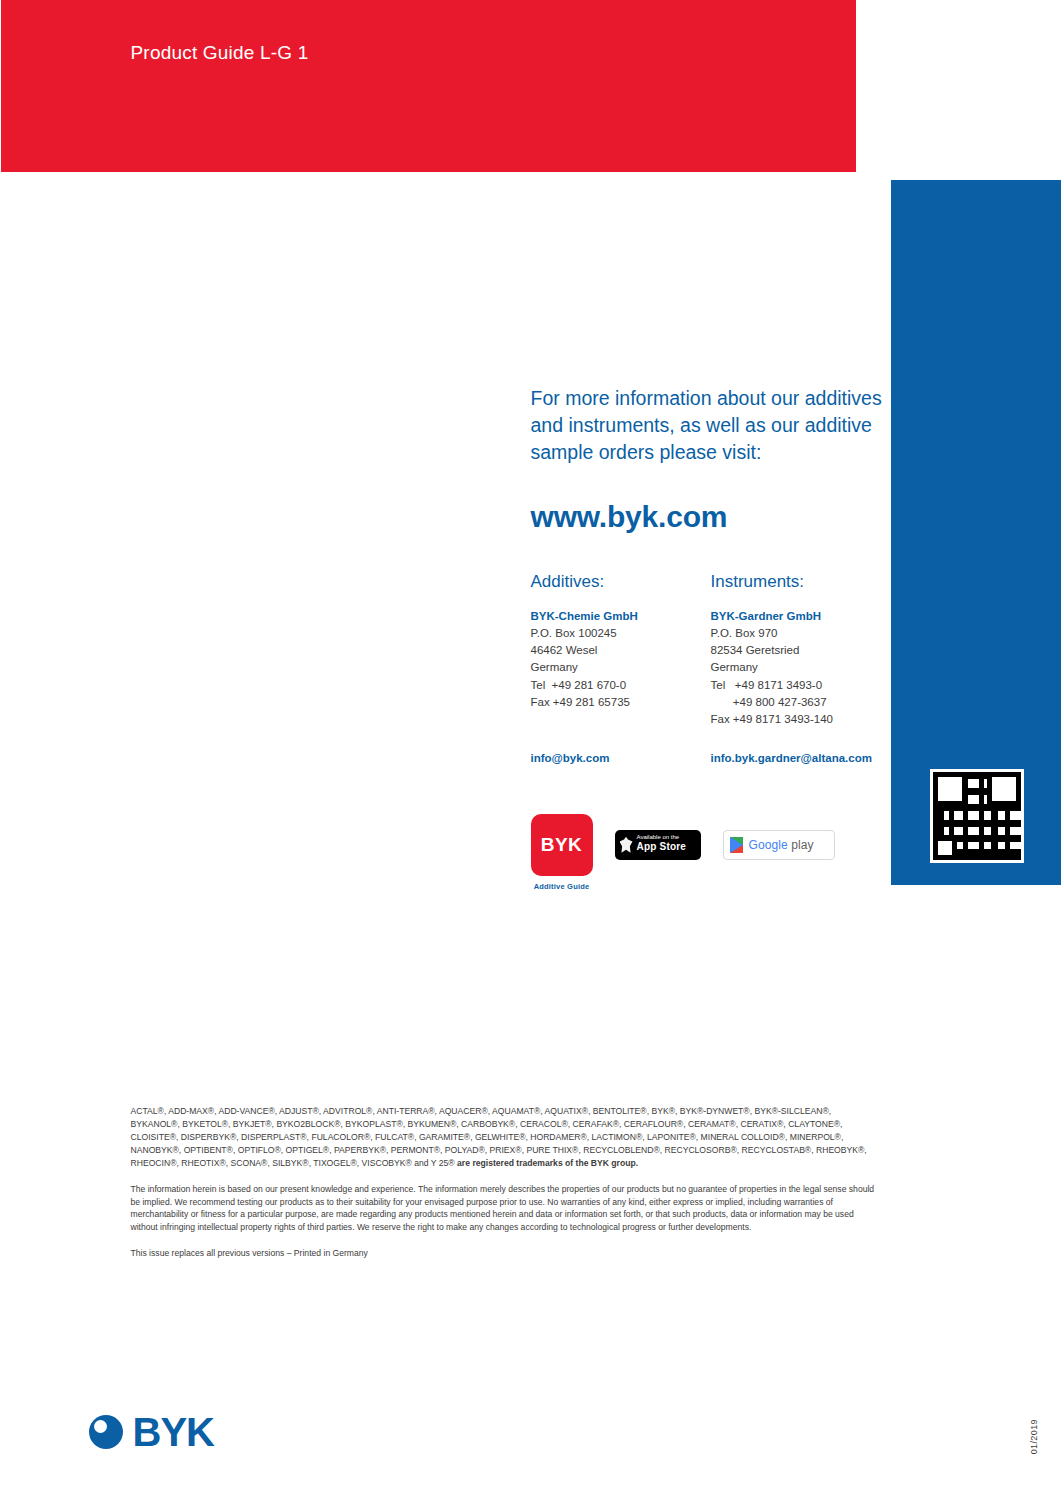Product Guide L-G 1
For more information about our additives and instruments, as well as our additive sample orders please visit:
www.byk.com
| Additives: | Instruments: |
| --- | --- |
| BYK-Chemie GmbH P.O. Box 100245 46462 Wesel Germany Tel +49 281 670-0 Fax +49 281 65735 | BYK-Gardner GmbH P.O. Box 970 82534 Geretsried Germany Tel +49 8171 3493-0 +49 800 427-3637 Fax +49 8171 3493-140 |
| info@byk.com | info.byk.gardner@altana.com |
BYK
Additive Guide
Available on the
App Store
Google play
ACTAL®, ADD-MAX®, ADD-VANCE®, ADJUST®, ADVITROL®, ANTI-TERRA®, AQUACER®, AQUAMAT®, AQUATIX®, BENTOLITE®, BYK®, BYK®-DYNWET®, BYK®-SILCLEAN®, BYKANOL®, BYKETOL®, BYKJET®, BYKO2BLOCK®, BYKOPLAST®, BYKUMEN®, CARBOBYK®, CERACOL®, CERAFAK®, CERAFLOUR®, CERAMAT®, CERATIX®, CLAYTONE®, CLOISITE®, DISPERBYK®, DISPERPLAST®, FULACOLOR®, FULCAT®, GARAMITE®, GELWHITE®, HORDAMER®, LACTIMON®, LAPONITE®, MINERAL COLLOID®, MINERPOL®, NANOBYK®, OPTIBENT®, OPTIFLO®, OPTIGEL®, PAPERBYK®, PERMONT®, POLYAD®, PRIEX®, PURE THIX®, RECYCLOBLEND®, RECYCLOSORB®, RECYCLOSTAB®, RHEOBYK®, RHEOCIN®, RHEOTIX®, SCONA®, SILBYK®, TIXOGEL®, VISCOBYK® and Y 25® are registered trademarks of the BYK group.
The information herein is based on our present knowledge and experience. The information merely describes the properties of our products but no guarantee of properties in the legal sense should be implied. We recommend testing our products as to their suitability for your envisaged purpose prior to use. No warranties of any kind, either express or implied, including warranties of merchantability or fitness for a particular purpose, are made regarding any products mentioned herein and data or information set forth, or that such products, data or information may be used without infringing intellectual property rights of third parties. We reserve the right to make any changes according to technological progress or further developments.
This issue replaces all previous versions – Printed in Germany
BYK
01/2019